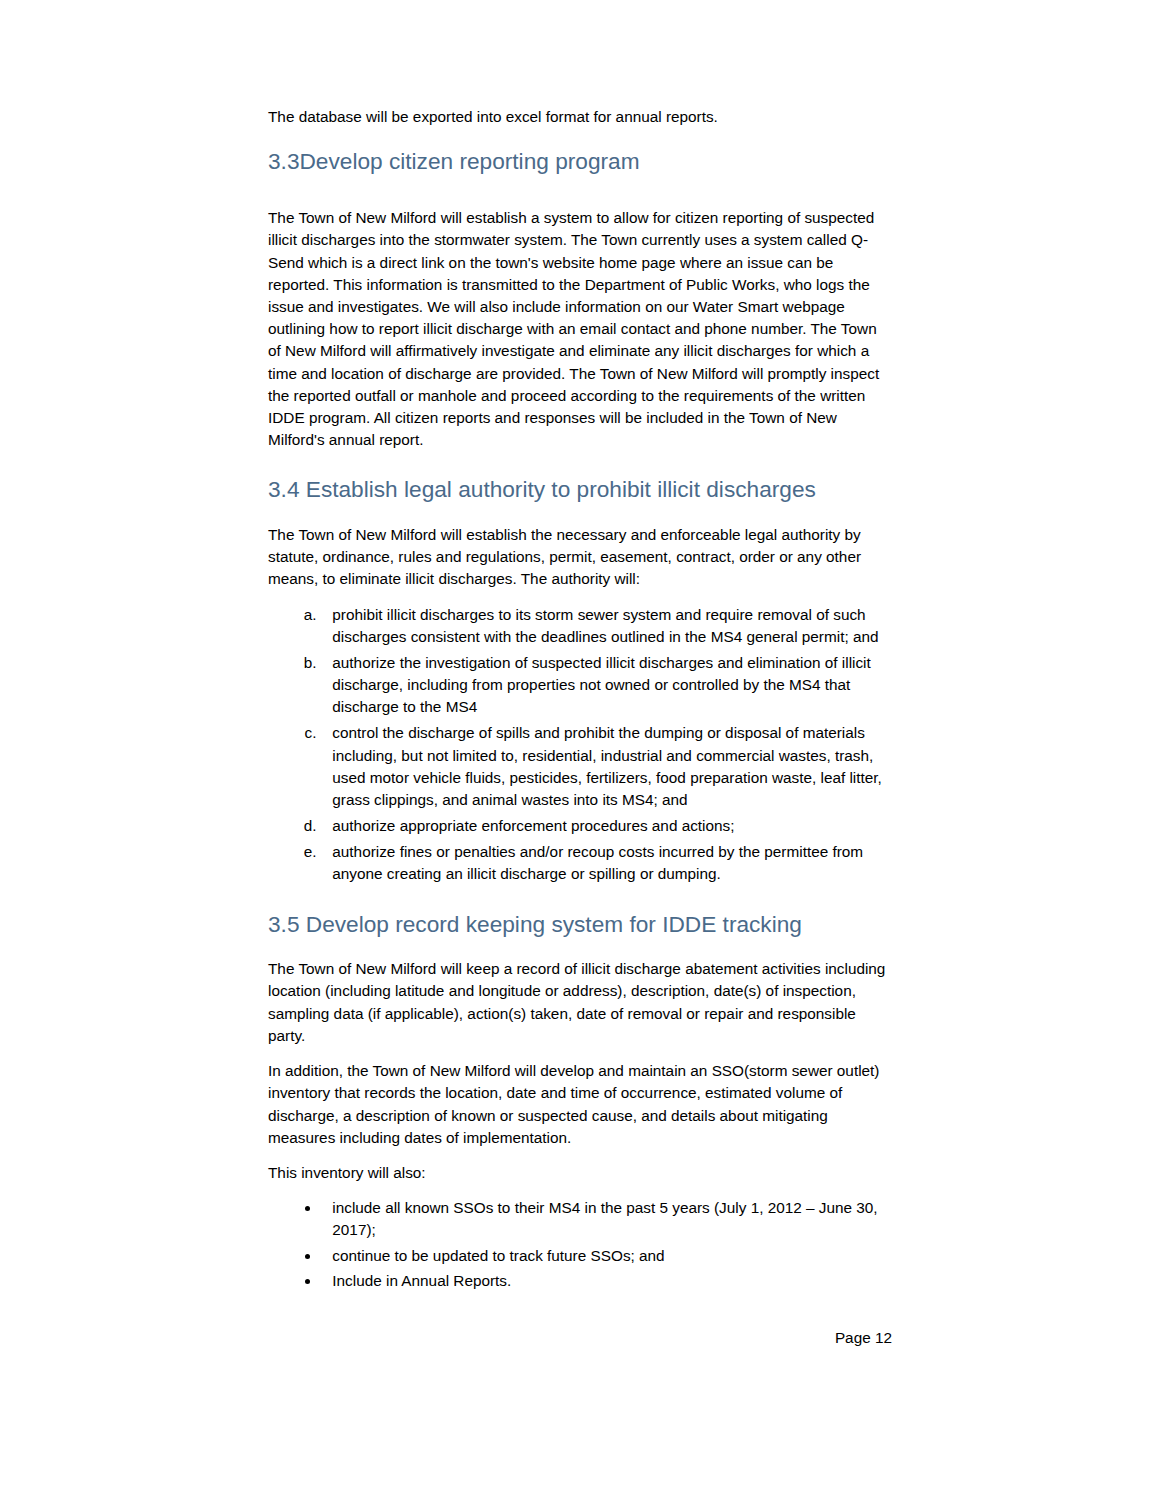The database will be exported into excel format for annual reports.
3.3Develop citizen reporting program
The Town of New Milford will establish a system to allow for citizen reporting of suspected illicit discharges into the stormwater system. The Town currently uses a system called Q-Send which is a direct link on the town's website home page where an issue can be reported. This information is transmitted to the Department of Public Works, who logs the issue and investigates. We will also include information on our Water Smart webpage outlining how to report illicit discharge with an email contact and phone number. The Town of New Milford will affirmatively investigate and eliminate any illicit discharges for which a time and location of discharge are provided. The Town of New Milford will promptly inspect the reported outfall or manhole and proceed according to the requirements of the written IDDE program. All citizen reports and responses will be included in the Town of New Milford's annual report.
3.4 Establish legal authority to prohibit illicit discharges
The Town of New Milford will establish the necessary and enforceable legal authority by statute, ordinance, rules and regulations, permit, easement, contract, order or any other means, to eliminate illicit discharges. The authority will:
prohibit illicit discharges to its storm sewer system and require removal of such discharges consistent with the deadlines outlined in the MS4 general permit; and
authorize the investigation of suspected illicit discharges and elimination of illicit discharge, including from properties not owned or controlled by the MS4 that discharge to the MS4
control the discharge of spills and prohibit the dumping or disposal of materials including, but not limited to, residential, industrial and commercial wastes, trash, used motor vehicle fluids, pesticides, fertilizers, food preparation waste, leaf litter, grass clippings, and animal wastes into its MS4; and
authorize appropriate enforcement procedures and actions;
authorize fines or penalties and/or recoup costs incurred by the permittee from anyone creating an illicit discharge or spilling or dumping.
3.5 Develop record keeping system for IDDE tracking
The Town of New Milford will keep a record of illicit discharge abatement activities including location (including latitude and longitude or address), description, date(s) of inspection, sampling data (if applicable), action(s) taken, date of removal or repair and responsible party.
In addition, the Town of New Milford will develop and maintain an SSO(storm sewer outlet) inventory that records the location, date and time of occurrence, estimated volume of discharge, a description of known or suspected cause, and details about mitigating measures including dates of implementation.
This inventory will also:
include all known SSOs to their MS4 in the past 5 years (July 1, 2012 – June 30, 2017);
continue to be updated to track future SSOs; and
Include in Annual Reports.
Page 12